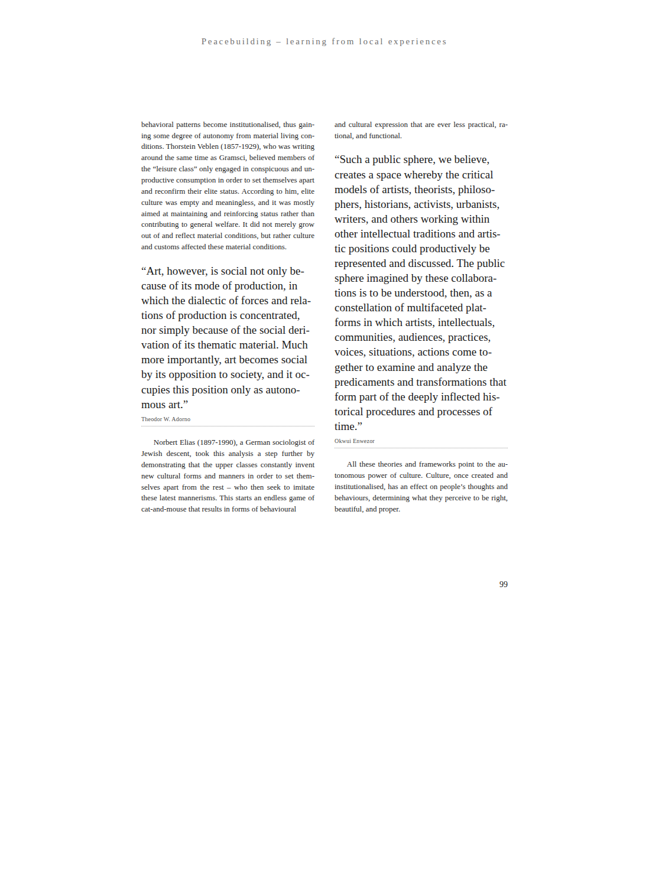Peacebuilding – learning from local experiences
behavioral patterns become institutionalised, thus gaining some degree of autonomy from material living conditions. Thorstein Veblen (1857-1929), who was writing around the same time as Gramsci, believed members of the “leisure class” only engaged in conspicuous and unproductive consumption in order to set themselves apart and reconfirm their elite status. According to him, elite culture was empty and meaningless, and it was mostly aimed at maintaining and reinforcing status rather than contributing to general welfare. It did not merely grow out of and reflect material conditions, but rather culture and customs affected these material conditions.
“Art, however, is social not only because of its mode of production, in which the dialectic of forces and relations of production is concentrated, nor simply because of the social derivation of its thematic material. Much more importantly, art becomes social by its opposition to society, and it occupies this position only as autonomous art.”
Theodor W. Adorno
Norbert Elias (1897-1990), a German sociologist of Jewish descent, took this analysis a step further by demonstrating that the upper classes constantly invent new cultural forms and manners in order to set themselves apart from the rest – who then seek to imitate these latest mannerisms. This starts an endless game of cat-and-mouse that results in forms of behavioural
and cultural expression that are ever less practical, rational, and functional.
“Such a public sphere, we believe, creates a space whereby the critical models of artists, theorists, philosophers, historians, activists, urbanists, writers, and others working within other intellectual traditions and artistic positions could productively be represented and discussed. The public sphere imagined by these collaborations is to be understood, then, as a constellation of multifaceted platforms in which artists, intellectuals, communities, audiences, practices, voices, situations, actions come together to examine and analyze the predicaments and transformations that form part of the deeply inflected historical procedures and processes of time.”
Okwui Enwezor
All these theories and frameworks point to the autonomous power of culture. Culture, once created and institutionalised, has an effect on people’s thoughts and behaviours, determining what they perceive to be right, beautiful, and proper.
99